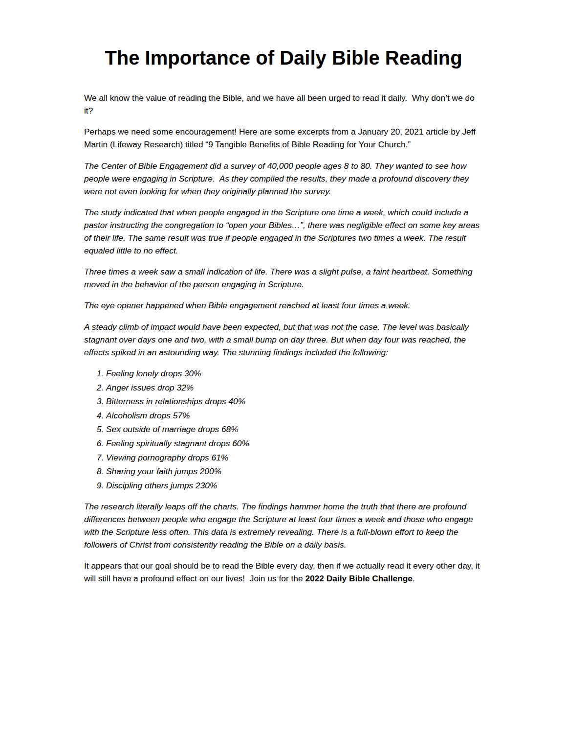The Importance of Daily Bible Reading
We all know the value of reading the Bible, and we have all been urged to read it daily. Why don’t we do it?
Perhaps we need some encouragement! Here are some excerpts from a January 20, 2021 article by Jeff Martin (Lifeway Research) titled “9 Tangible Benefits of Bible Reading for Your Church.”
The Center of Bible Engagement did a survey of 40,000 people ages 8 to 80. They wanted to see how people were engaging in Scripture. As they compiled the results, they made a profound discovery they were not even looking for when they originally planned the survey.
The study indicated that when people engaged in the Scripture one time a week, which could include a pastor instructing the congregation to “open your Bibles…”, there was negligible effect on some key areas of their life. The same result was true if people engaged in the Scriptures two times a week. The result equaled little to no effect.
Three times a week saw a small indication of life. There was a slight pulse, a faint heartbeat. Something moved in the behavior of the person engaging in Scripture.
The eye opener happened when Bible engagement reached at least four times a week.
A steady climb of impact would have been expected, but that was not the case. The level was basically stagnant over days one and two, with a small bump on day three. But when day four was reached, the effects spiked in an astounding way. The stunning findings included the following:
Feeling lonely drops 30%
Anger issues drop 32%
Bitterness in relationships drops 40%
Alcoholism drops 57%
Sex outside of marriage drops 68%
Feeling spiritually stagnant drops 60%
Viewing pornography drops 61%
Sharing your faith jumps 200%
Discipling others jumps 230%
The research literally leaps off the charts. The findings hammer home the truth that there are profound differences between people who engage the Scripture at least four times a week and those who engage with the Scripture less often. This data is extremely revealing. There is a full-blown effort to keep the followers of Christ from consistently reading the Bible on a daily basis.
It appears that our goal should be to read the Bible every day, then if we actually read it every other day, it will still have a profound effect on our lives! Join us for the 2022 Daily Bible Challenge.